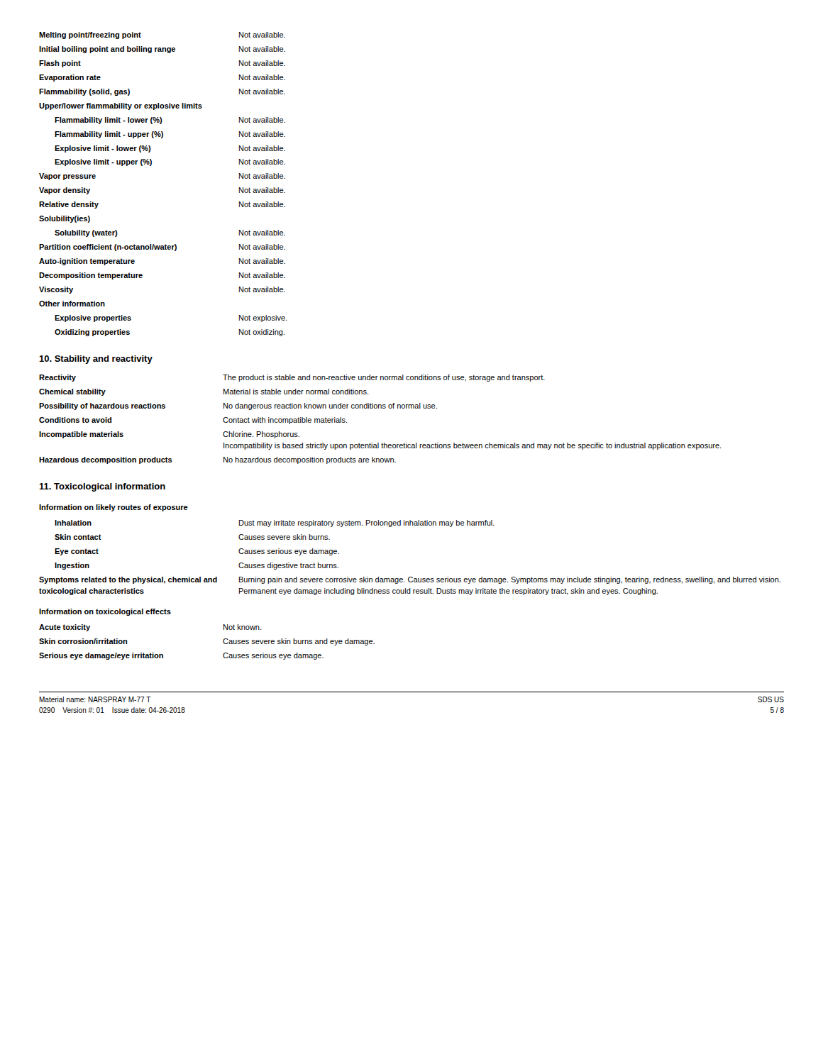| Melting point/freezing point | Not available. |
| Initial boiling point and boiling range | Not available. |
| Flash point | Not available. |
| Evaporation rate | Not available. |
| Flammability (solid, gas) | Not available. |
| Upper/lower flammability or explosive limits |
| Flammability limit - lower (%) | Not available. |
| Flammability limit - upper (%) | Not available. |
| Explosive limit - lower (%) | Not available. |
| Explosive limit - upper (%) | Not available. |
| Vapor pressure | Not available. |
| Vapor density | Not available. |
| Relative density | Not available. |
| Solubility(ies) |
| Solubility (water) | Not available. |
| Partition coefficient (n-octanol/water) | Not available. |
| Auto-ignition temperature | Not available. |
| Decomposition temperature | Not available. |
| Viscosity | Not available. |
| Other information |
| Explosive properties | Not explosive. |
| Oxidizing properties | Not oxidizing. |
10. Stability and reactivity
| Reactivity | The product is stable and non-reactive under normal conditions of use, storage and transport. |
| Chemical stability | Material is stable under normal conditions. |
| Possibility of hazardous reactions | No dangerous reaction known under conditions of normal use. |
| Conditions to avoid | Contact with incompatible materials. |
| Incompatible materials | Chlorine. Phosphorus. Incompatibility is based strictly upon potential theoretical reactions between chemicals and may not be specific to industrial application exposure. |
| Hazardous decomposition products | No hazardous decomposition products are known. |
11. Toxicological information
Information on likely routes of exposure
| Inhalation | Dust may irritate respiratory system. Prolonged inhalation may be harmful. |
| Skin contact | Causes severe skin burns. |
| Eye contact | Causes serious eye damage. |
| Ingestion | Causes digestive tract burns. |
| Symptoms related to the physical, chemical and toxicological characteristics | Burning pain and severe corrosive skin damage. Causes serious eye damage. Symptoms may include stinging, tearing, redness, swelling, and blurred vision. Permanent eye damage including blindness could result. Dusts may irritate the respiratory tract, skin and eyes. Coughing. |
Information on toxicological effects
| Acute toxicity | Not known. |
| Skin corrosion/irritation | Causes severe skin burns and eye damage. |
| Serious eye damage/eye irritation | Causes serious eye damage. |
Material name: NARSPRAY M-77 T
0290 Version #: 01 Issue date: 04-26-2018
SDS US
5 / 8